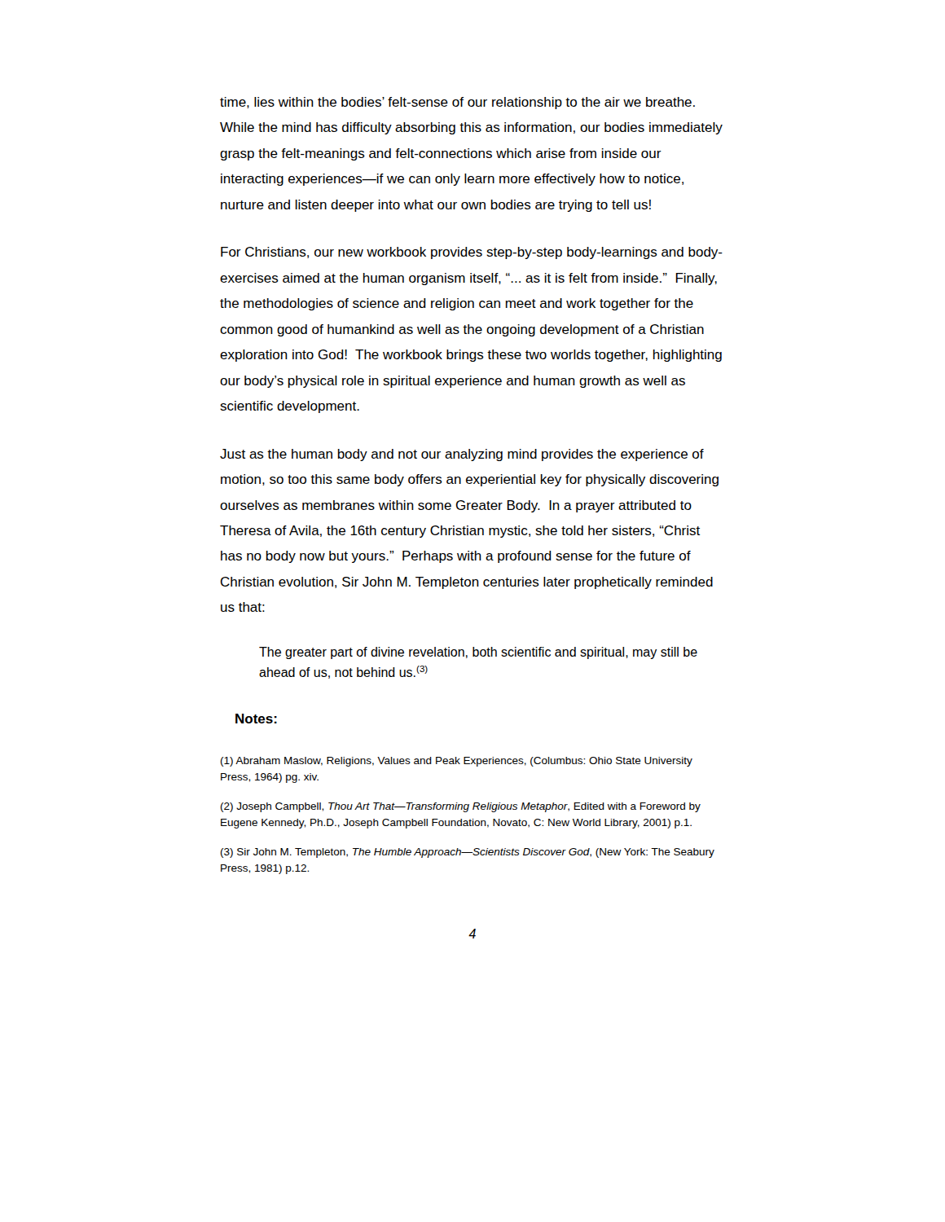time, lies within the bodies’ felt-sense of our relationship to the air we breathe. While the mind has difficulty absorbing this as information, our bodies immediately grasp the felt-meanings and felt-connections which arise from inside our interacting experiences—if we can only learn more effectively how to notice, nurture and listen deeper into what our own bodies are trying to tell us!
For Christians, our new workbook provides step-by-step body-learnings and body-exercises aimed at the human organism itself, “... as it is felt from inside.” Finally, the methodologies of science and religion can meet and work together for the common good of humankind as well as the ongoing development of a Christian exploration into God! The workbook brings these two worlds together, highlighting our body’s physical role in spiritual experience and human growth as well as scientific development.
Just as the human body and not our analyzing mind provides the experience of motion, so too this same body offers an experiential key for physically discovering ourselves as membranes within some Greater Body. In a prayer attributed to Theresa of Avila, the 16th century Christian mystic, she told her sisters, “Christ has no body now but yours.” Perhaps with a profound sense for the future of Christian evolution, Sir John M. Templeton centuries later prophetically reminded us that:
The greater part of divine revelation, both scientific and spiritual, may still be ahead of us, not behind us.(3)
Notes:
(1) Abraham Maslow, Religions, Values and Peak Experiences, (Columbus: Ohio State University Press, 1964) pg. xiv.
(2) Joseph Campbell, Thou Art That—Transforming Religious Metaphor, Edited with a Foreword by Eugene Kennedy, Ph.D., Joseph Campbell Foundation, Novato, C: New World Library, 2001) p.1.
(3) Sir John M. Templeton, The Humble Approach—Scientists Discover God, (New York: The Seabury Press, 1981) p.12.
4